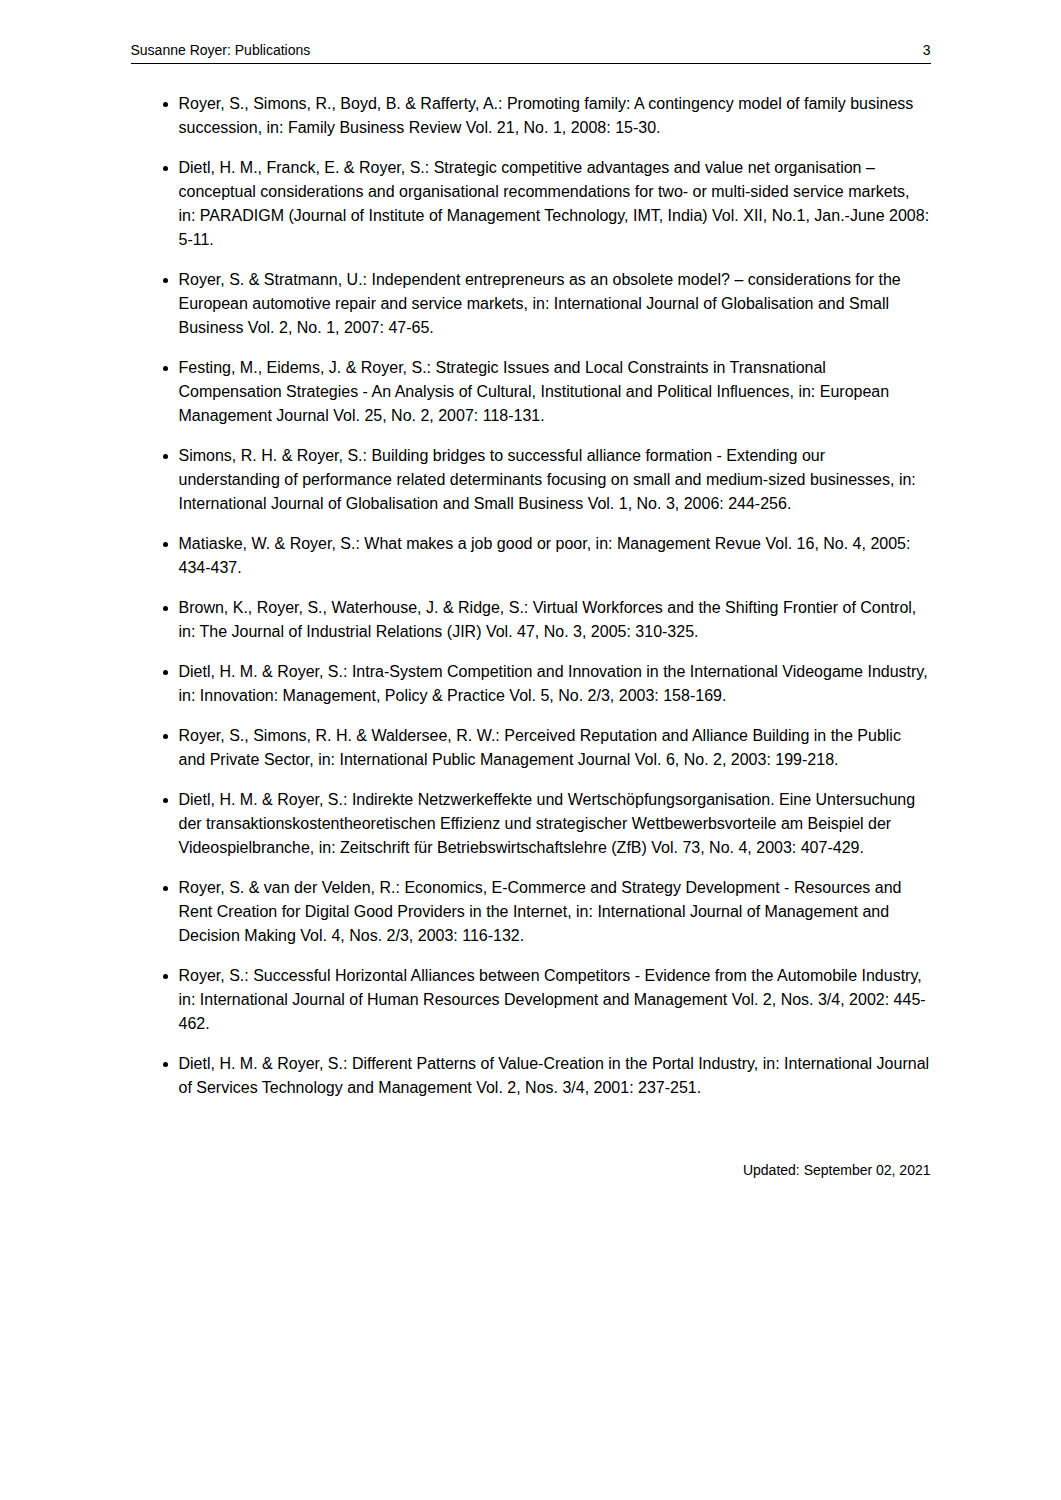Susanne Royer: Publications 3
Royer, S., Simons, R., Boyd, B. & Rafferty, A.: Promoting family: A contingency model of family business succession, in: Family Business Review Vol. 21, No. 1, 2008: 15-30.
Dietl, H. M., Franck, E. & Royer, S.: Strategic competitive advantages and value net organisation – conceptual considerations and organisational recommendations for two- or multi-sided service markets, in: PARADIGM (Journal of Institute of Management Technology, IMT, India) Vol. XII, No.1, Jan.-June 2008: 5-11.
Royer, S. & Stratmann, U.: Independent entrepreneurs as an obsolete model? – considerations for the European automotive repair and service markets, in: International Journal of Globalisation and Small Business Vol. 2, No. 1, 2007: 47-65.
Festing, M., Eidems, J. & Royer, S.: Strategic Issues and Local Constraints in Transnational Compensation Strategies - An Analysis of Cultural, Institutional and Political Influences, in: European Management Journal Vol. 25, No. 2, 2007: 118-131.
Simons, R. H. & Royer, S.: Building bridges to successful alliance formation - Extending our understanding of performance related determinants focusing on small and medium-sized businesses, in: International Journal of Globalisation and Small Business Vol. 1, No. 3, 2006: 244-256.
Matiaske, W. & Royer, S.: What makes a job good or poor, in: Management Revue Vol. 16, No. 4, 2005: 434-437.
Brown, K., Royer, S., Waterhouse, J. & Ridge, S.: Virtual Workforces and the Shifting Frontier of Control, in: The Journal of Industrial Relations (JIR) Vol. 47, No. 3, 2005: 310-325.
Dietl, H. M. & Royer, S.: Intra-System Competition and Innovation in the International Videogame Industry, in: Innovation: Management, Policy & Practice Vol. 5, No. 2/3, 2003: 158-169.
Royer, S., Simons, R. H. & Waldersee, R. W.: Perceived Reputation and Alliance Building in the Public and Private Sector, in: International Public Management Journal Vol. 6, No. 2, 2003: 199-218.
Dietl, H. M. & Royer, S.: Indirekte Netzwerkeffekte und Wertschöpfungsorganisation. Eine Untersuchung der transaktionskostentheoretischen Effizienz und strategischer Wettbewerbsvorteile am Beispiel der Videospielbranche, in: Zeitschrift für Betriebswirtschaftslehre (ZfB) Vol. 73, No. 4, 2003: 407-429.
Royer, S. & van der Velden, R.: Economics, E-Commerce and Strategy Development - Resources and Rent Creation for Digital Good Providers in the Internet, in: International Journal of Management and Decision Making Vol. 4, Nos. 2/3, 2003: 116-132.
Royer, S.: Successful Horizontal Alliances between Competitors - Evidence from the Automobile Industry, in: International Journal of Human Resources Development and Management Vol. 2, Nos. 3/4, 2002: 445-462.
Dietl, H. M. & Royer, S.: Different Patterns of Value-Creation in the Portal Industry, in: International Journal of Services Technology and Management Vol. 2, Nos. 3/4, 2001: 237-251.
Updated: September 02, 2021